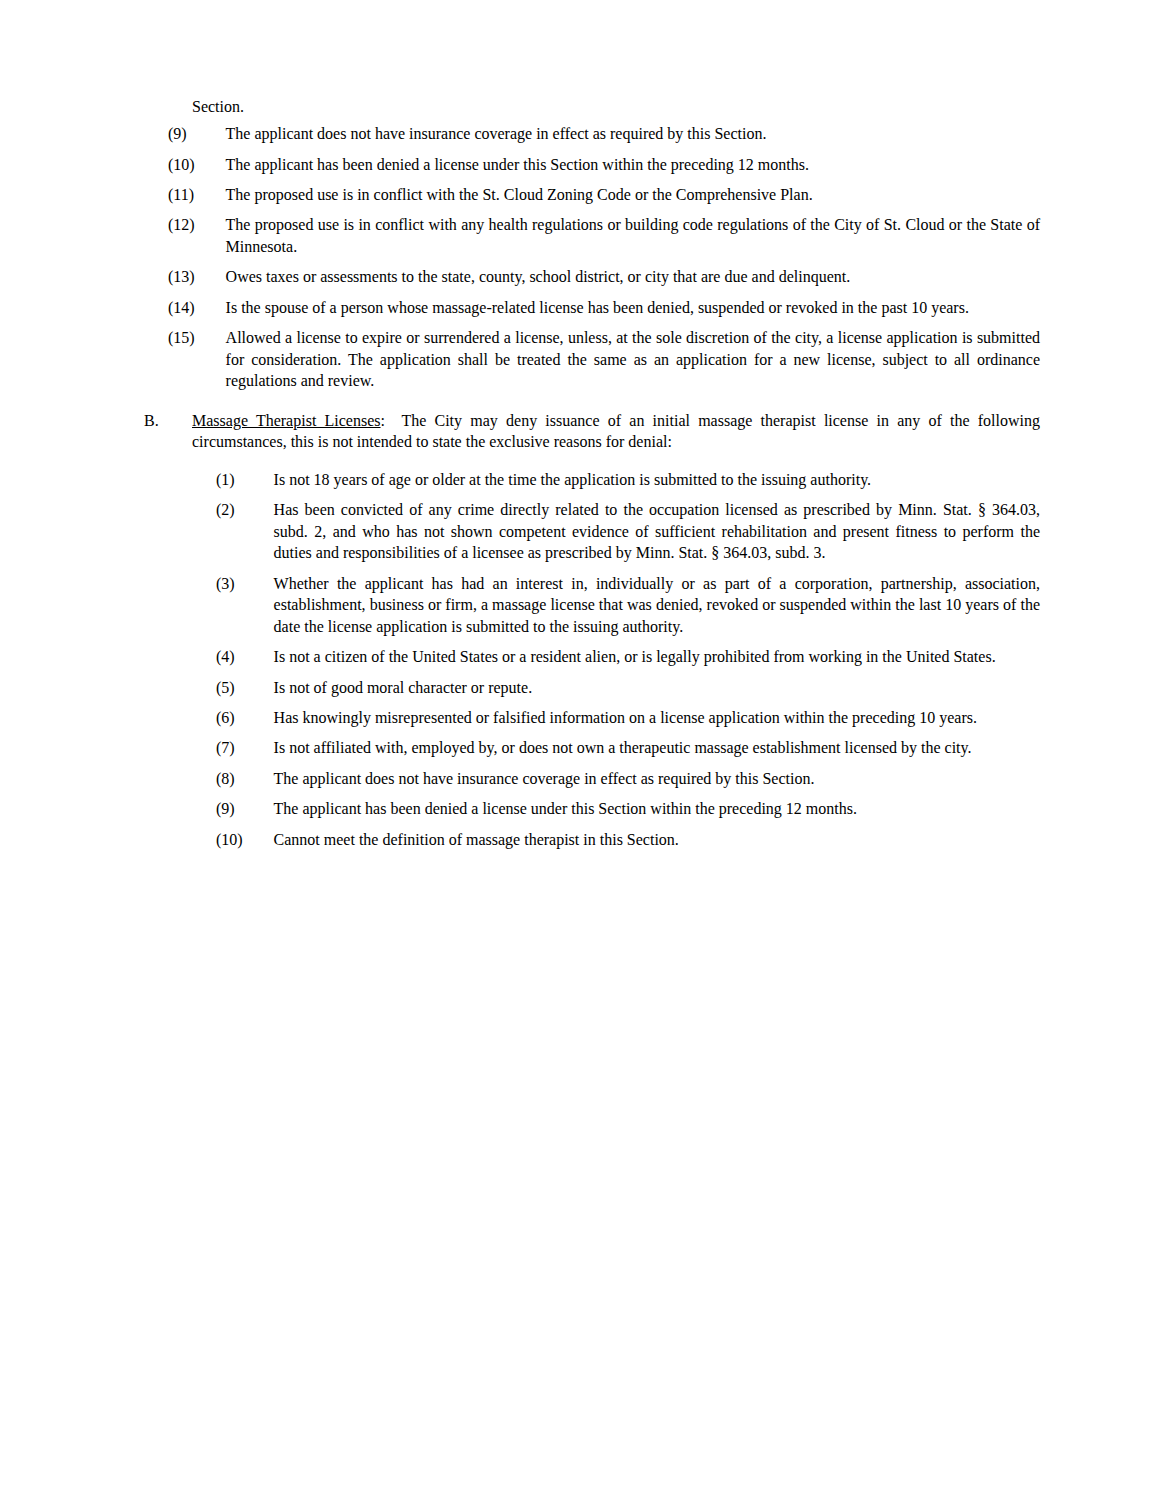Section.
(9) The applicant does not have insurance coverage in effect as required by this Section.
(10) The applicant has been denied a license under this Section within the preceding 12 months.
(11) The proposed use is in conflict with the St. Cloud Zoning Code or the Comprehensive Plan.
(12) The proposed use is in conflict with any health regulations or building code regulations of the City of St. Cloud or the State of Minnesota.
(13) Owes taxes or assessments to the state, county, school district, or city that are due and delinquent.
(14) Is the spouse of a person whose massage-related license has been denied, suspended or revoked in the past 10 years.
(15) Allowed a license to expire or surrendered a license, unless, at the sole discretion of the city, a license application is submitted for consideration. The application shall be treated the same as an application for a new license, subject to all ordinance regulations and review.
B.
Massage Therapist Licenses: The City may deny issuance of an initial massage therapist license in any of the following circumstances, this is not intended to state the exclusive reasons for denial:
(1) Is not 18 years of age or older at the time the application is submitted to the issuing authority.
(2) Has been convicted of any crime directly related to the occupation licensed as prescribed by Minn. Stat. § 364.03, subd. 2, and who has not shown competent evidence of sufficient rehabilitation and present fitness to perform the duties and responsibilities of a licensee as prescribed by Minn. Stat. § 364.03, subd. 3.
(3) Whether the applicant has had an interest in, individually or as part of a corporation, partnership, association, establishment, business or firm, a massage license that was denied, revoked or suspended within the last 10 years of the date the license application is submitted to the issuing authority.
(4) Is not a citizen of the United States or a resident alien, or is legally prohibited from working in the United States.
(5) Is not of good moral character or repute.
(6) Has knowingly misrepresented or falsified information on a license application within the preceding 10 years.
(7) Is not affiliated with, employed by, or does not own a therapeutic massage establishment licensed by the city.
(8) The applicant does not have insurance coverage in effect as required by this Section.
(9) The applicant has been denied a license under this Section within the preceding 12 months.
(10) Cannot meet the definition of massage therapist in this Section.